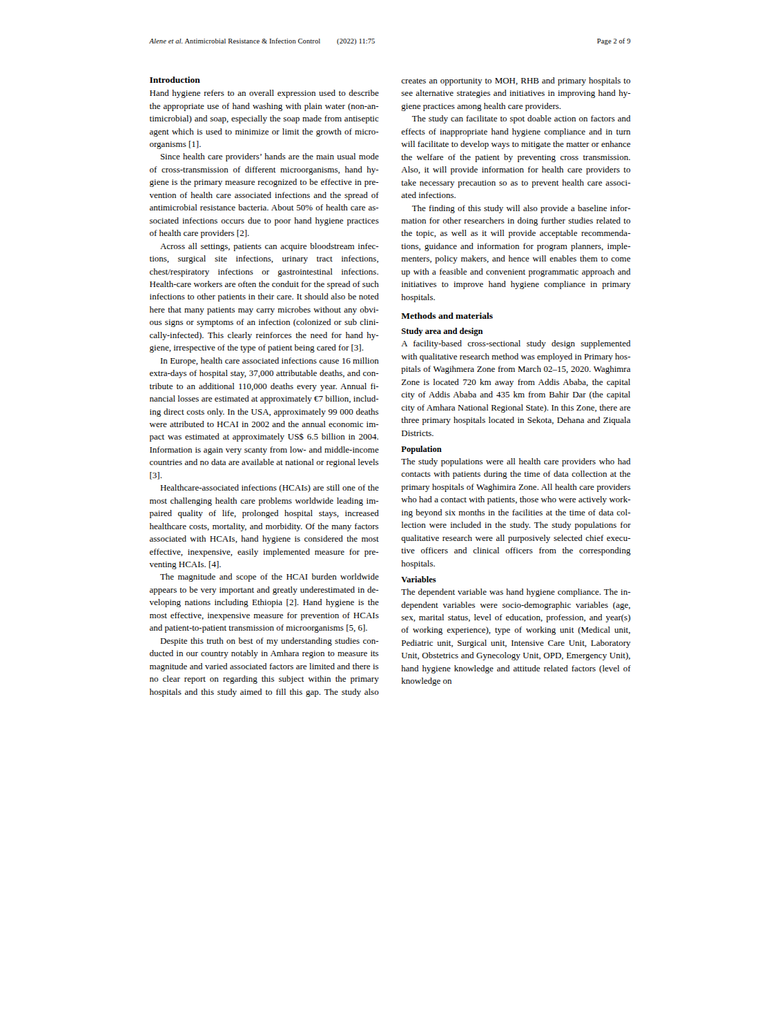Alene et al. Antimicrobial Resistance & Infection Control (2022) 11:75
Page 2 of 9
Introduction
Hand hygiene refers to an overall expression used to describe the appropriate use of hand washing with plain water (non-antimicrobial) and soap, especially the soap made from antiseptic agent which is used to minimize or limit the growth of microorganisms [1].
Since health care providers’ hands are the main usual mode of cross-transmission of different microorganisms, hand hygiene is the primary measure recognized to be effective in prevention of health care associated infections and the spread of antimicrobial resistance bacteria. About 50% of health care associated infections occurs due to poor hand hygiene practices of health care providers [2].
Across all settings, patients can acquire bloodstream infections, surgical site infections, urinary tract infections, chest/respiratory infections or gastrointestinal infections. Health-care workers are often the conduit for the spread of such infections to other patients in their care. It should also be noted here that many patients may carry microbes without any obvious signs or symptoms of an infection (colonized or sub clinically-infected). This clearly reinforces the need for hand hygiene, irrespective of the type of patient being cared for [3].
In Europe, health care associated infections cause 16 million extra-days of hospital stay, 37,000 attributable deaths, and contribute to an additional 110,000 deaths every year. Annual financial losses are estimated at approximately €7 billion, including direct costs only. In the USA, approximately 99 000 deaths were attributed to HCAI in 2002 and the annual economic impact was estimated at approximately US$ 6.5 billion in 2004. Information is again very scanty from low- and middle-income countries and no data are available at national or regional levels [3].
Healthcare-associated infections (HCAIs) are still one of the most challenging health care problems worldwide leading impaired quality of life, prolonged hospital stays, increased healthcare costs, mortality, and morbidity. Of the many factors associated with HCAIs, hand hygiene is considered the most effective, inexpensive, easily implemented measure for preventing HCAIs. [4].
The magnitude and scope of the HCAI burden worldwide appears to be very important and greatly underestimated in developing nations including Ethiopia [2]. Hand hygiene is the most effective, inexpensive measure for prevention of HCAIs and patient-to-patient transmission of microorganisms [5, 6].
Despite this truth on best of my understanding studies conducted in our country notably in Amhara region to measure its magnitude and varied associated factors are limited and there is no clear report on regarding this subject within the primary hospitals and this study aimed to fill this gap. The study also creates an opportunity to MOH, RHB and primary hospitals to see alternative strategies and initiatives in improving hand hygiene practices among health care providers.
The study can facilitate to spot doable action on factors and effects of inappropriate hand hygiene compliance and in turn will facilitate to develop ways to mitigate the matter or enhance the welfare of the patient by preventing cross transmission. Also, it will provide information for health care providers to take necessary precaution so as to prevent health care associated infections.
The finding of this study will also provide a baseline information for other researchers in doing further studies related to the topic, as well as it will provide acceptable recommendations, guidance and information for program planners, implementers, policy makers, and hence will enables them to come up with a feasible and convenient programmatic approach and initiatives to improve hand hygiene compliance in primary hospitals.
Methods and materials
Study area and design
A facility-based cross-sectional study design supplemented with qualitative research method was employed in Primary hospitals of Wagihmera Zone from March 02–15, 2020. Waghimra Zone is located 720 km away from Addis Ababa, the capital city of Addis Ababa and 435 km from Bahir Dar (the capital city of Amhara National Regional State). In this Zone, there are three primary hospitals located in Sekota, Dehana and Ziquala Districts.
Population
The study populations were all health care providers who had contacts with patients during the time of data collection at the primary hospitals of Waghimira Zone. All health care providers who had a contact with patients, those who were actively working beyond six months in the facilities at the time of data collection were included in the study. The study populations for qualitative research were all purposively selected chief executive officers and clinical officers from the corresponding hospitals.
Variables
The dependent variable was hand hygiene compliance. The independent variables were socio-demographic variables (age, sex, marital status, level of education, profession, and year(s) of working experience), type of working unit (Medical unit, Pediatric unit, Surgical unit, Intensive Care Unit, Laboratory Unit, Obstetrics and Gynecology Unit, OPD, Emergency Unit), hand hygiene knowledge and attitude related factors (level of knowledge on